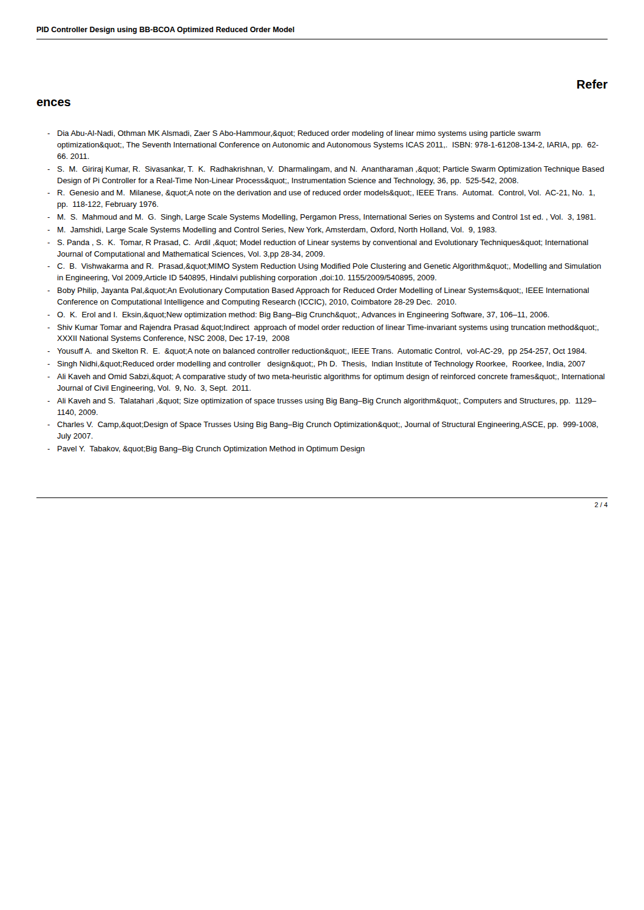PID Controller Design using BB-BCOA Optimized Reduced Order Model
References
Dia Abu-Al-Nadi, Othman MK Alsmadi, Zaer S Abo-Hammour,&quot; Reduced order modeling of linear mimo systems using particle swarm optimization&quot;, The Seventh International Conference on Autonomic and Autonomous Systems ICAS 2011,. ISBN: 978-1-61208-134-2, IARIA, pp. 62-66. 2011.
S. M. Giriraj Kumar, R. Sivasankar, T. K. Radhakrishnan, V. Dharmalingam, and N. Anantharaman ,&quot; Particle Swarm Optimization Technique Based Design of Pi Controller for a Real-Time Non-Linear Process&quot;, Instrumentation Science and Technology, 36, pp. 525-542, 2008.
R. Genesio and M. Milanese, &quot;A note on the derivation and use of reduced order models&quot;, IEEE Trans. Automat. Control, Vol. AC-21, No. 1, pp. 118-122, February 1976.
M. S. Mahmoud and M. G. Singh, Large Scale Systems Modelling, Pergamon Press, International Series on Systems and Control 1st ed. , Vol. 3, 1981.
M. Jamshidi, Large Scale Systems Modelling and Control Series, New York, Amsterdam, Oxford, North Holland, Vol. 9, 1983.
S. Panda , S. K. Tomar, R Prasad, C. Ardil ,&quot; Model reduction of Linear systems by conventional and Evolutionary Techniques&quot; International Journal of Computational and Mathematical Sciences, Vol. 3,pp 28-34, 2009.
C. B. Vishwakarma and R. Prasad,&quot;MIMO System Reduction Using Modified Pole Clustering and Genetic Algorithm&quot;, Modelling and Simulation in Engineering, Vol 2009,Article ID 540895, Hindalvi publishing corporation ,doi:10. 1155/2009/540895, 2009.
Boby Philip, Jayanta Pal,&quot;An Evolutionary Computation Based Approach for Reduced Order Modelling of Linear Systems&quot;, IEEE International Conference on Computational Intelligence and Computing Research (ICCIC), 2010, Coimbatore 28-29 Dec. 2010.
O. K. Erol and I. Eksin,&quot;New optimization method: Big Bang–Big Crunch&quot;, Advances in Engineering Software, 37, 106–11, 2006.
Shiv Kumar Tomar and Rajendra Prasad &quot;Indirect approach of model order reduction of linear Time-invariant systems using truncation method&quot;, XXXII National Systems Conference, NSC 2008, Dec 17-19, 2008
Yousuff A. and Skelton R. E. &quot;A note on balanced controller reduction&quot;, IEEE Trans. Automatic Control, vol-AC-29, pp 254-257, Oct 1984.
Singh Nidhi,&quot;Reduced order modelling and controller design&quot;, Ph D. Thesis, Indian Institute of Technology Roorkee, Roorkee, India, 2007
Ali Kaveh and Omid Sabzi,&quot; A comparative study of two meta-heuristic algorithms for optimum design of reinforced concrete frames&quot;, International Journal of Civil Engineering, Vol. 9, No. 3, Sept. 2011.
Ali Kaveh and S. Talatahari ,&quot; Size optimization of space trusses using Big Bang–Big Crunch algorithm&quot;, Computers and Structures, pp. 1129–1140, 2009.
Charles V. Camp,&quot;Design of Space Trusses Using Big Bang–Big Crunch Optimization&quot;, Journal of Structural Engineering,ASCE, pp. 999-1008, July 2007.
Pavel Y. Tabakov, &quot;Big Bang–Big Crunch Optimization Method in Optimum Design
2 / 4